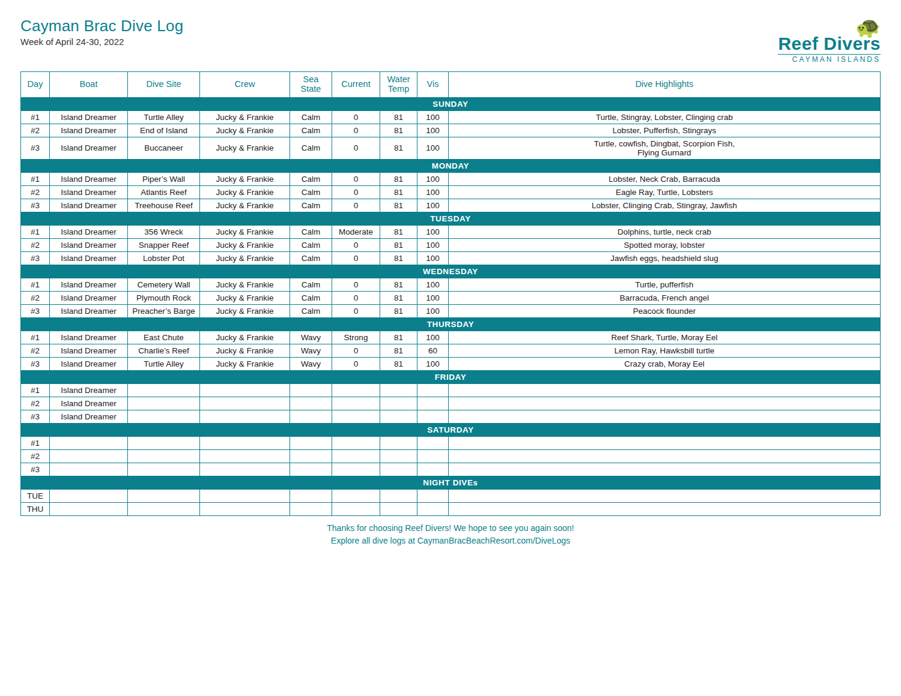Cayman Brac Dive Log
Week of April 24-30, 2022
🐢 Reef Divers
CAYMAN ISLANDS
| Day | Boat | Dive Site | Crew | Sea State | Current | Water Temp | Vis | Dive Highlights |
| --- | --- | --- | --- | --- | --- | --- | --- | --- |
| SUNDAY |
| #1 | Island Dreamer | Turtle Alley | Jucky & Frankie | Calm | 0 | 81 | 100 | Turtle, Stingray, Lobster, Clinging crab |
| #2 | Island Dreamer | End of Island | Jucky & Frankie | Calm | 0 | 81 | 100 | Lobster, Pufferfish, Stingrays |
| #3 | Island Dreamer | Buccaneer | Jucky & Frankie | Calm | 0 | 81 | 100 | Turtle, cowfish, Dingbat, Scorpion Fish, Flying Gurnard |
| MONDAY |
| #1 | Island Dreamer | Piper’s Wall | Jucky & Frankie | Calm | 0 | 81 | 100 | Lobster, Neck Crab, Barracuda |
| #2 | Island Dreamer | Atlantis Reef | Jucky & Frankie | Calm | 0 | 81 | 100 | Eagle Ray, Turtle, Lobsters |
| #3 | Island Dreamer | Treehouse Reef | Jucky & Frankie | Calm | 0 | 81 | 100 | Lobster, Clinging Crab, Stingray, Jawfish |
| TUESDAY |
| #1 | Island Dreamer | 356 Wreck | Jucky & Frankie | Calm | Moderate | 81 | 100 | Dolphins, turtle, neck crab |
| #2 | Island Dreamer | Snapper Reef | Jucky & Frankie | Calm | 0 | 81 | 100 | Spotted moray, lobster |
| #3 | Island Dreamer | Lobster Pot | Jucky & Frankie | Calm | 0 | 81 | 100 | Jawfish eggs, headshield slug |
| WEDNESDAY |
| #1 | Island Dreamer | Cemetery Wall | Jucky & Frankie | Calm | 0 | 81 | 100 | Turtle, pufferfish |
| #2 | Island Dreamer | Plymouth Rock | Jucky & Frankie | Calm | 0 | 81 | 100 | Barracuda, French angel |
| #3 | Island Dreamer | Preacher’s Barge | Jucky & Frankie | Calm | 0 | 81 | 100 | Peacock flounder |
| THURSDAY |
| #1 | Island Dreamer | East Chute | Jucky & Frankie | Wavy | Strong | 81 | 100 | Reef Shark, Turtle, Moray Eel |
| #2 | Island Dreamer | Charlie’s Reef | Jucky & Frankie | Wavy | 0 | 81 | 60 | Lemon Ray, Hawksbill turtle |
| #3 | Island Dreamer | Turtle Alley | Jucky & Frankie | Wavy | 0 | 81 | 100 | Crazy crab, Moray Eel |
| FRIDAY |
| #1 | Island Dreamer | | | | | | | |
| #2 | Island Dreamer | | | | | | | |
| #3 | Island Dreamer | | | | | | | |
| SATURDAY |
| #1 | | | | | | | | |
| #2 | | | | | | | | |
| #3 | | | | | | | | |
| NIGHT DIVEs |
| TUE | | | | | | | | |
| THU | | | | | | | | |
Thanks for choosing Reef Divers! We hope to see you again soon!
Explore all dive logs at CaymanBracBeachResort.com/DiveLogs